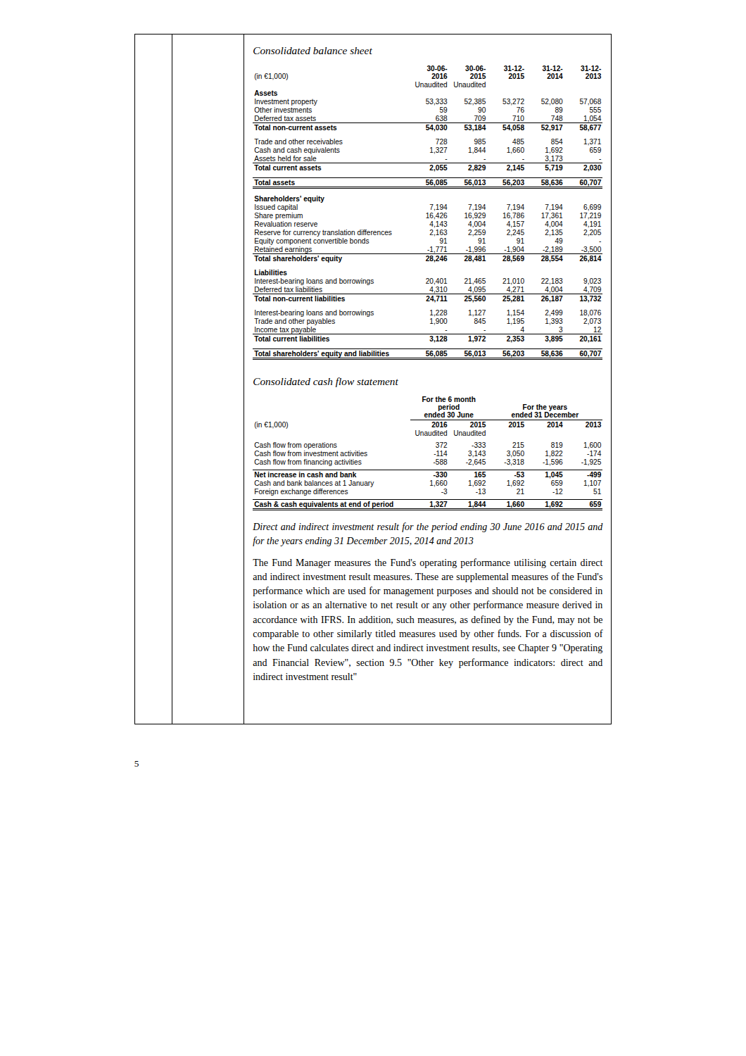Consolidated balance sheet
| (in €1,000) | 30-06-2016 | 30-06-2015 | 31-12-2015 | 31-12-2014 | 31-12-2013 |
| | Unaudited | Unaudited | | | |
| Assets | | | | | |
| Investment property | 53,333 | 52,385 | 53,272 | 52,080 | 57,068 |
| Other investments | 59 | 90 | 76 | 89 | 555 |
| Deferred tax assets | 638 | 709 | 710 | 748 | 1,054 |
| Total non-current assets | 54,030 | 53,184 | 54,058 | 52,917 | 58,677 |
| Trade and other receivables | 728 | 985 | 485 | 854 | 1,371 |
| Cash and cash equivalents | 1,327 | 1,844 | 1,660 | 1,692 | 659 |
| Assets held for sale | - | - | - | 3,173 | - |
| Total current assets | 2,055 | 2,829 | 2,145 | 5,719 | 2,030 |
| Total assets | 56,085 | 56,013 | 56,203 | 58,636 | 60,707 |
| Shareholders' equity | | | | | |
| Issued capital | 7,194 | 7,194 | 7,194 | 7,194 | 6,699 |
| Share premium | 16,426 | 16,929 | 16,786 | 17,361 | 17,219 |
| Revaluation reserve | 4,143 | 4,004 | 4,157 | 4,004 | 4,191 |
| Reserve for currency translation differences | 2,163 | 2,259 | 2,245 | 2,135 | 2,205 |
| Equity component convertible bonds | 91 | 91 | 91 | 49 | - |
| Retained earnings | -1,771 | -1,996 | -1,904 | -2,189 | -3,500 |
| Total shareholders' equity | 28,246 | 28,481 | 28,569 | 28,554 | 26,814 |
| Liabilities | | | | | |
| Interest-bearing loans and borrowings | 20,401 | 21,465 | 21,010 | 22,183 | 9,023 |
| Deferred tax liabilities | 4,310 | 4,095 | 4,271 | 4,004 | 4,709 |
| Total non-current liabilities | 24,711 | 25,560 | 25,281 | 26,187 | 13,732 |
| Interest-bearing loans and borrowings | 1,228 | 1,127 | 1,154 | 2,499 | 18,076 |
| Trade and other payables | 1,900 | 845 | 1,195 | 1,393 | 2,073 |
| Income tax payable | - | - | 4 | 3 | 12 |
| Total current liabilities | 3,128 | 1,972 | 2,353 | 3,895 | 20,161 |
| Total shareholders' equity and liabilities | 56,085 | 56,013 | 56,203 | 58,636 | 60,707 |
Consolidated cash flow statement
| | For the 6 month period ended 30 June | For the years ended 31 December |
| (in €1,000) | 2016 | 2015 | 2015 | 2014 | 2013 |
| | Unaudited | Unaudited | | | |
| Cash flow from operations | 372 | -333 | 215 | 819 | 1,600 |
| Cash flow from investment activities | -114 | 3,143 | 3,050 | 1,822 | -174 |
| Cash flow from financing activities | -588 | -2,645 | -3,318 | -1,596 | -1,925 |
| Net increase in cash and bank | -330 | 165 | -53 | 1,045 | -499 |
| Cash and bank balances at 1 January | 1,660 | 1,692 | 1,692 | 659 | 1,107 |
| Foreign exchange differences | -3 | -13 | 21 | -12 | 51 |
| Cash & cash equivalents at end of period | 1,327 | 1,844 | 1,660 | 1,692 | 659 |
Direct and indirect investment result for the period ending 30 June 2016 and 2015 and for the years ending 31 December 2015, 2014 and 2013
The Fund Manager measures the Fund's operating performance utilising certain direct and indirect investment result measures. These are supplemental measures of the Fund's performance which are used for management purposes and should not be considered in isolation or as an alternative to net result or any other performance measure derived in accordance with IFRS. In addition, such measures, as defined by the Fund, may not be comparable to other similarly titled measures used by other funds. For a discussion of how the Fund calculates direct and indirect investment results, see Chapter 9 "Operating and Financial Review", section 9.5 "Other key performance indicators: direct and indirect investment result"
5